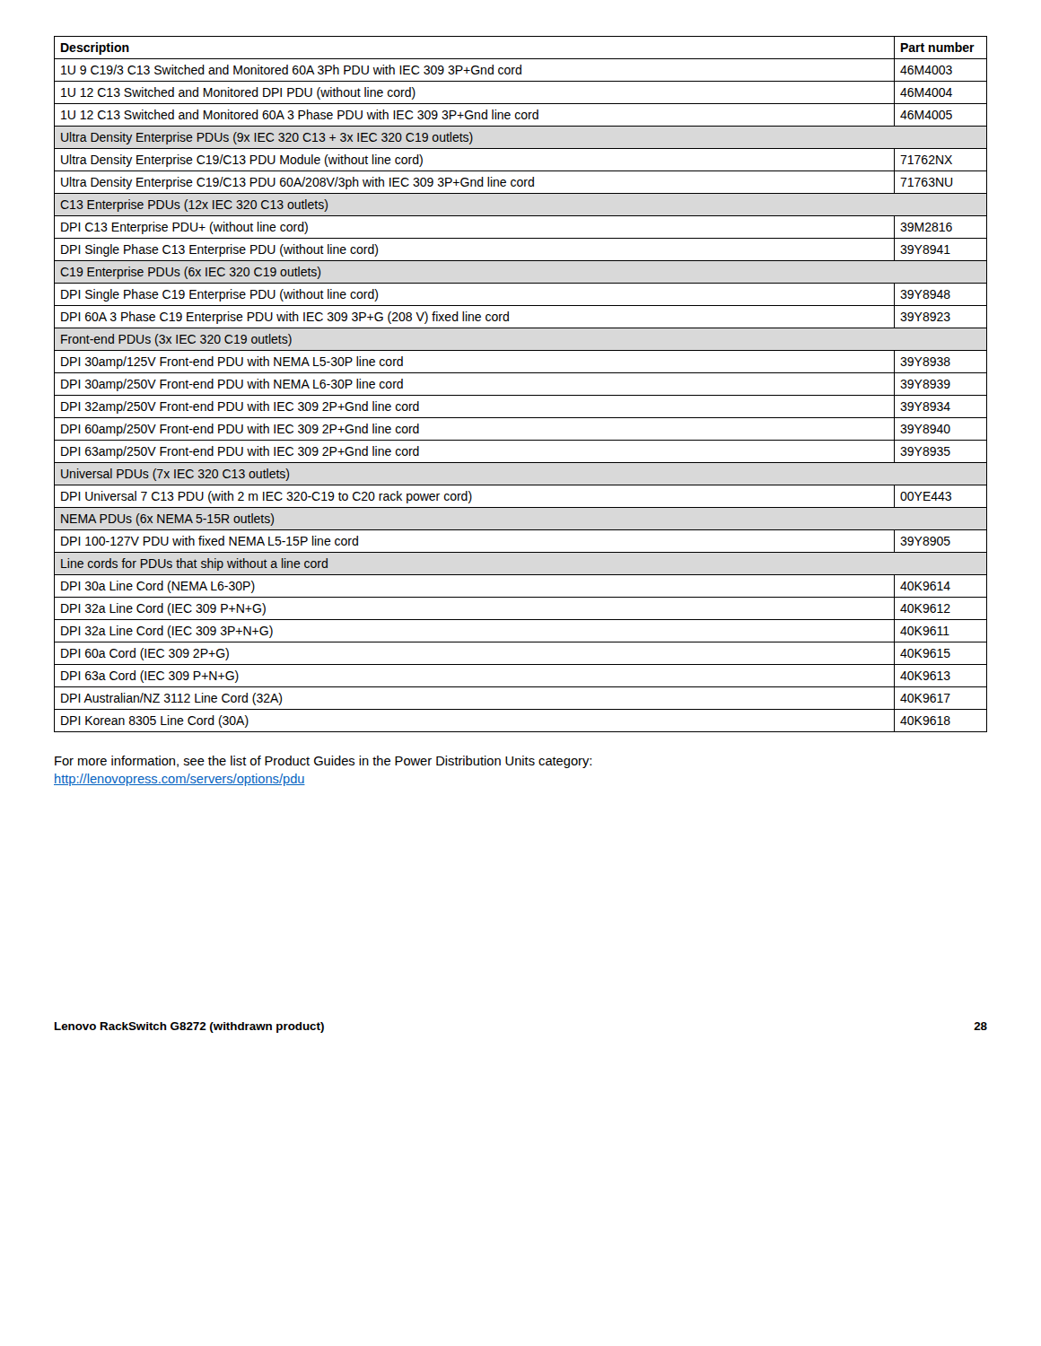| Description | Part number |
| --- | --- |
| 1U 9 C19/3 C13 Switched and Monitored 60A 3Ph PDU with IEC 309 3P+Gnd cord | 46M4003 |
| 1U 12 C13 Switched and Monitored DPI PDU (without line cord) | 46M4004 |
| 1U 12 C13 Switched and Monitored 60A 3 Phase PDU with IEC 309 3P+Gnd line cord | 46M4005 |
| Ultra Density Enterprise PDUs (9x IEC 320 C13 + 3x IEC 320 C19 outlets) |
| Ultra Density Enterprise C19/C13 PDU Module (without line cord) | 71762NX |
| Ultra Density Enterprise C19/C13 PDU 60A/208V/3ph with IEC 309 3P+Gnd line cord | 71763NU |
| C13 Enterprise PDUs (12x IEC 320 C13 outlets) |
| DPI C13 Enterprise PDU+ (without line cord) | 39M2816 |
| DPI Single Phase C13 Enterprise PDU (without line cord) | 39Y8941 |
| C19 Enterprise PDUs (6x IEC 320 C19 outlets) |
| DPI Single Phase C19 Enterprise PDU (without line cord) | 39Y8948 |
| DPI 60A 3 Phase C19 Enterprise PDU with IEC 309 3P+G (208 V) fixed line cord | 39Y8923 |
| Front-end PDUs (3x IEC 320 C19 outlets) |
| DPI 30amp/125V Front-end PDU with NEMA L5-30P line cord | 39Y8938 |
| DPI 30amp/250V Front-end PDU with NEMA L6-30P line cord | 39Y8939 |
| DPI 32amp/250V Front-end PDU with IEC 309 2P+Gnd line cord | 39Y8934 |
| DPI 60amp/250V Front-end PDU with IEC 309 2P+Gnd line cord | 39Y8940 |
| DPI 63amp/250V Front-end PDU with IEC 309 2P+Gnd line cord | 39Y8935 |
| Universal PDUs (7x IEC 320 C13 outlets) |
| DPI Universal 7 C13 PDU (with 2 m IEC 320-C19 to C20 rack power cord) | 00YE443 |
| NEMA PDUs (6x NEMA 5-15R outlets) |
| DPI 100-127V PDU with fixed NEMA L5-15P line cord | 39Y8905 |
| Line cords for PDUs that ship without a line cord |
| DPI 30a Line Cord (NEMA L6-30P) | 40K9614 |
| DPI 32a Line Cord (IEC 309 P+N+G) | 40K9612 |
| DPI 32a Line Cord (IEC 309 3P+N+G) | 40K9611 |
| DPI 60a Cord (IEC 309 2P+G) | 40K9615 |
| DPI 63a Cord (IEC 309 P+N+G) | 40K9613 |
| DPI Australian/NZ 3112 Line Cord (32A) | 40K9617 |
| DPI Korean 8305 Line Cord (30A) | 40K9618 |
For more information, see the list of Product Guides in the Power Distribution Units category:
http://lenovopress.com/servers/options/pdu
Lenovo RackSwitch G8272 (withdrawn product) 28